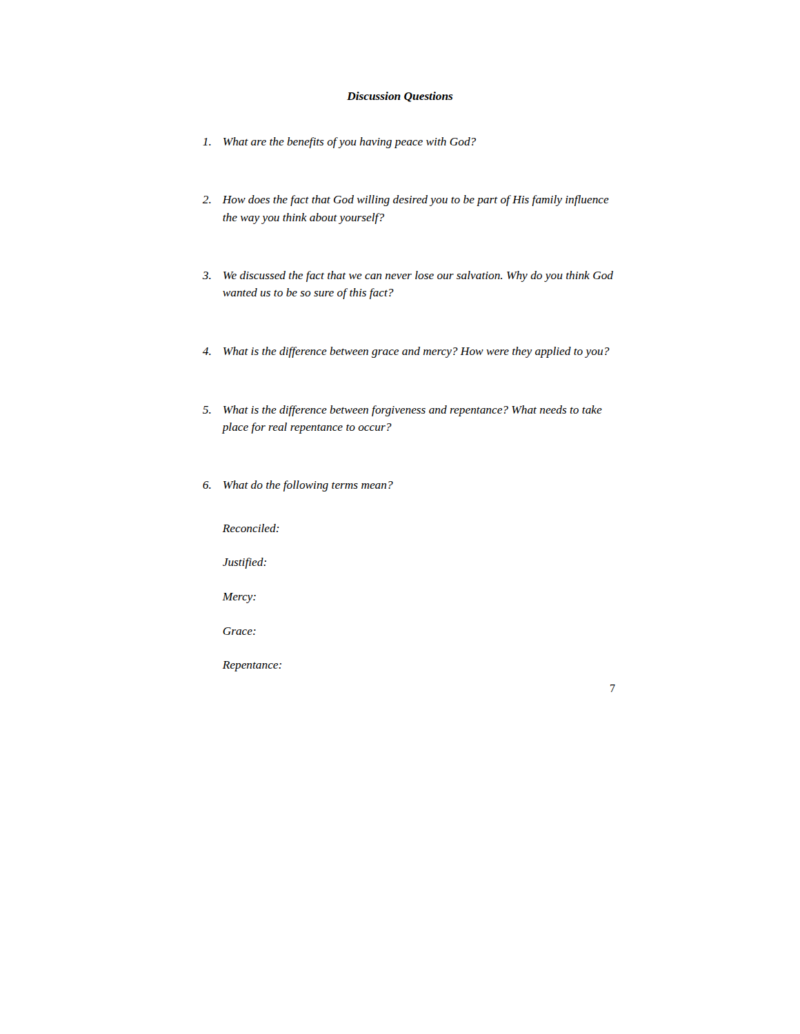Discussion Questions
What are the benefits of you having peace with God?
How does the fact that God willing desired you to be part of His family influence the way you think about yourself?
We discussed the fact that we can never lose our salvation. Why do you think God wanted us to be so sure of this fact?
What is the difference between grace and mercy? How were they applied to you?
What is the difference between forgiveness and repentance? What needs to take place for real repentance to occur?
What do the following terms mean?
Reconciled:
Justified:
Mercy:
Grace:
Repentance:
7